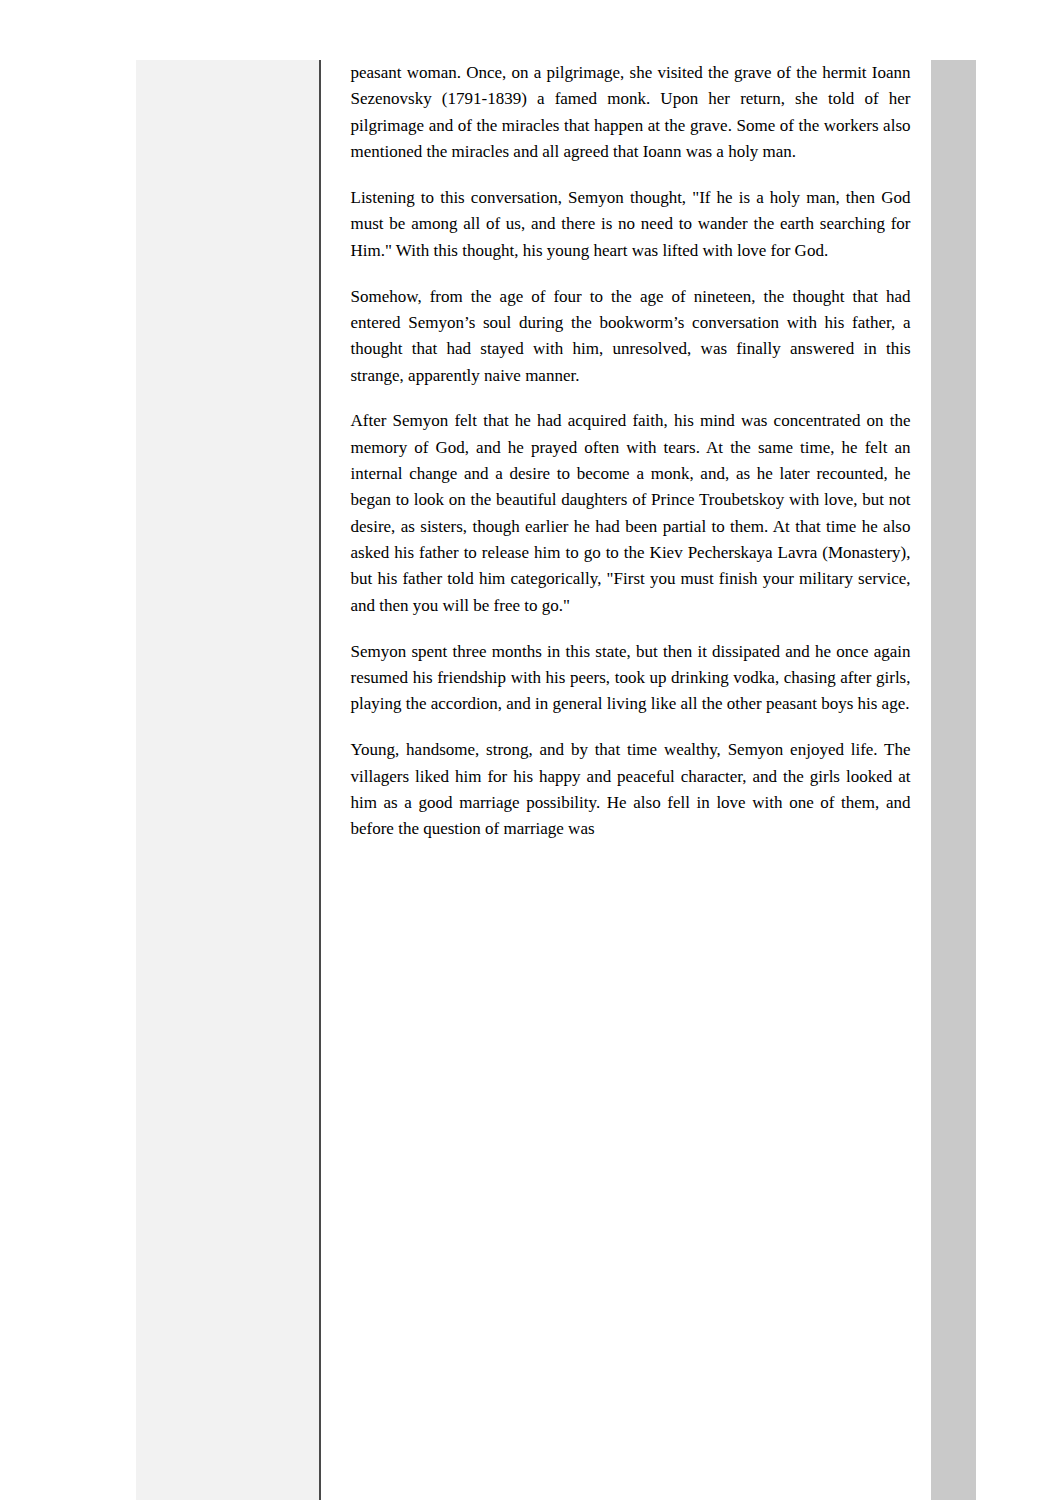peasant woman. Once, on a pilgrimage, she visited the grave of the hermit Ioann Sezenovsky (1791-1839) a famed monk. Upon her return, she told of her pilgrimage and of the miracles that happen at the grave. Some of the workers also mentioned the miracles and all agreed that Ioann was a holy man.
Listening to this conversation, Semyon thought, "If he is a holy man, then God must be among all of us, and there is no need to wander the earth searching for Him." With this thought, his young heart was lifted with love for God.
Somehow, from the age of four to the age of nineteen, the thought that had entered Semyon’s soul during the bookworm’s conversation with his father, a thought that had stayed with him, unresolved, was finally answered in this strange, apparently naive manner.
After Semyon felt that he had acquired faith, his mind was concentrated on the memory of God, and he prayed often with tears. At the same time, he felt an internal change and a desire to become a monk, and, as he later recounted, he began to look on the beautiful daughters of Prince Troubetskoy with love, but not desire, as sisters, though earlier he had been partial to them. At that time he also asked his father to release him to go to the Kiev Pecherskaya Lavra (Monastery), but his father told him categorically, "First you must finish your military service, and then you will be free to go."
Semyon spent three months in this state, but then it dissipated and he once again resumed his friendship with his peers, took up drinking vodka, chasing after girls, playing the accordion, and in general living like all the other peasant boys his age.
Young, handsome, strong, and by that time wealthy, Semyon enjoyed life. The villagers liked him for his happy and peaceful character, and the girls looked at him as a good marriage possibility. He also fell in love with one of them, and before the question of marriage was